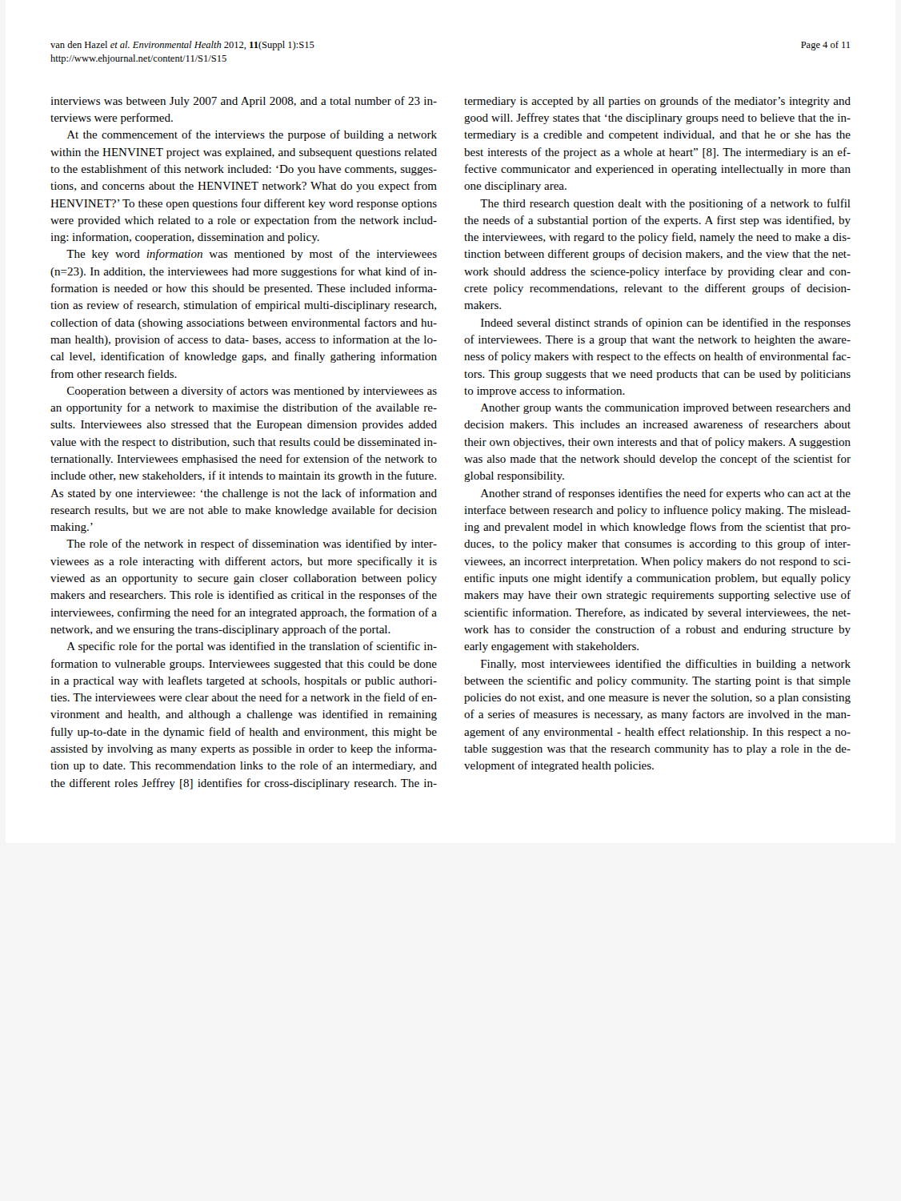van den Hazel et al. Environmental Health 2012, 11(Suppl 1):S15
http://www.ehjournal.net/content/11/S1/S15
Page 4 of 11
interviews was between July 2007 and April 2008, and a total number of 23 interviews were performed.
At the commencement of the interviews the purpose of building a network within the HENVINET project was explained, and subsequent questions related to the establishment of this network included: ‘Do you have comments, suggestions, and concerns about the HENVINET network? What do you expect from HENVINET?’ To these open questions four different key word response options were provided which related to a role or expectation from the network including: information, cooperation, dissemination and policy.
The key word information was mentioned by most of the interviewees (n=23). In addition, the interviewees had more suggestions for what kind of information is needed or how this should be presented. These included information as review of research, stimulation of empirical multi-disciplinary research, collection of data (showing associations between environmental factors and human health), provision of access to data- bases, access to information at the local level, identification of knowledge gaps, and finally gathering information from other research fields.
Cooperation between a diversity of actors was mentioned by interviewees as an opportunity for a network to maximise the distribution of the available results. Interviewees also stressed that the European dimension provides added value with the respect to distribution, such that results could be disseminated internationally. Interviewees emphasised the need for extension of the network to include other, new stakeholders, if it intends to maintain its growth in the future. As stated by one interviewee: ‘the challenge is not the lack of information and research results, but we are not able to make knowledge available for decision making.’
The role of the network in respect of dissemination was identified by interviewees as a role interacting with different actors, but more specifically it is viewed as an opportunity to secure gain closer collaboration between policy makers and researchers. This role is identified as critical in the responses of the interviewees, confirming the need for an integrated approach, the formation of a network, and we ensuring the trans-disciplinary approach of the portal.
A specific role for the portal was identified in the translation of scientific information to vulnerable groups. Interviewees suggested that this could be done in a practical way with leaflets targeted at schools, hospitals or public authorities. The interviewees were clear about the need for a network in the field of environment and health, and although a challenge was identified in remaining fully up-to-date in the dynamic field of health and environment, this might be assisted by involving as many experts as possible in order to keep the information up to date. This recommendation links to the role of an intermediary, and the different roles Jeffrey [8] identifies for cross-disciplinary research. The intermediary is accepted by all parties on grounds of the mediator’s integrity and good will. Jeffrey states that ‘the disciplinary groups need to believe that the intermediary is a credible and competent individual, and that he or she has the best interests of the project as a whole at heart” [8]. The intermediary is an effective communicator and experienced in operating intellectually in more than one disciplinary area.
The third research question dealt with the positioning of a network to fulfil the needs of a substantial portion of the experts. A first step was identified, by the interviewees, with regard to the policy field, namely the need to make a distinction between different groups of decision makers, and the view that the network should address the science-policy interface by providing clear and concrete policy recommendations, relevant to the different groups of decision-makers.
Indeed several distinct strands of opinion can be identified in the responses of interviewees. There is a group that want the network to heighten the awareness of policy makers with respect to the effects on health of environmental factors. This group suggests that we need products that can be used by politicians to improve access to information.
Another group wants the communication improved between researchers and decision makers. This includes an increased awareness of researchers about their own objectives, their own interests and that of policy makers. A suggestion was also made that the network should develop the concept of the scientist for global responsibility.
Another strand of responses identifies the need for experts who can act at the interface between research and policy to influence policy making. The misleading and prevalent model in which knowledge flows from the scientist that produces, to the policy maker that consumes is according to this group of interviewees, an incorrect interpretation. When policy makers do not respond to scientific inputs one might identify a communication problem, but equally policy makers may have their own strategic requirements supporting selective use of scientific information. Therefore, as indicated by several interviewees, the network has to consider the construction of a robust and enduring structure by early engagement with stakeholders.
Finally, most interviewees identified the difficulties in building a network between the scientific and policy community. The starting point is that simple policies do not exist, and one measure is never the solution, so a plan consisting of a series of measures is necessary, as many factors are involved in the management of any environmental - health effect relationship. In this respect a notable suggestion was that the research community has to play a role in the development of integrated health policies.